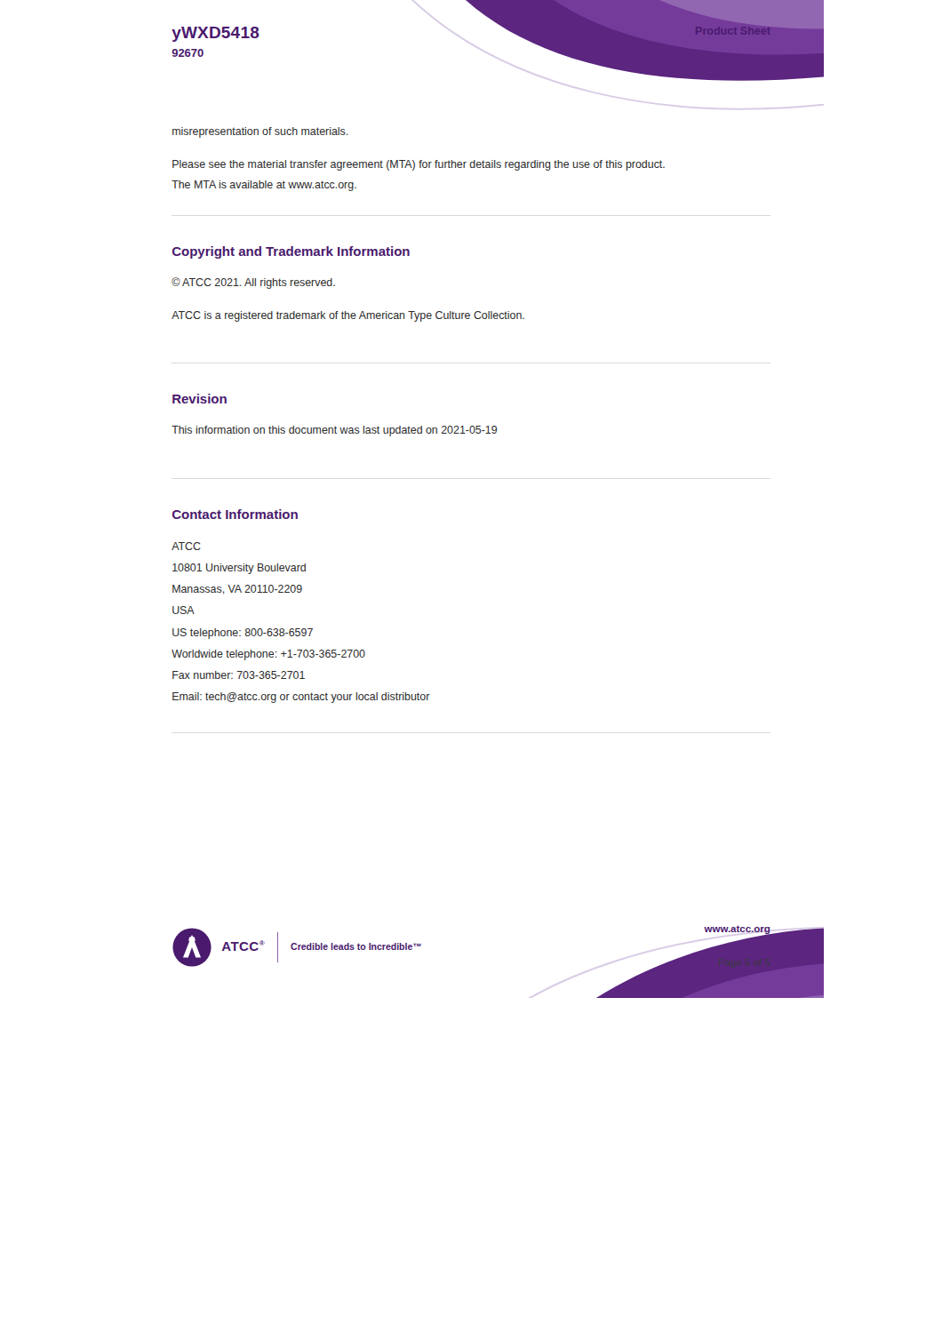yWXD5418
92670
Product Sheet
misrepresentation of such materials.
Please see the material transfer agreement (MTA) for further details regarding the use of this product. The MTA is available at www.atcc.org.
Copyright and Trademark Information
© ATCC 2021. All rights reserved.
ATCC is a registered trademark of the American Type Culture Collection.
Revision
This information on this document was last updated on 2021-05-19
Contact Information
ATCC
10801 University Boulevard
Manassas, VA 20110-2209
USA
US telephone: 800-638-6597
Worldwide telephone: +1-703-365-2700
Fax number: 703-365-2701
Email: tech@atcc.org or contact your local distributor
ATCC®
Credible leads to Incredible™
www.atcc.org Page 5 of 5